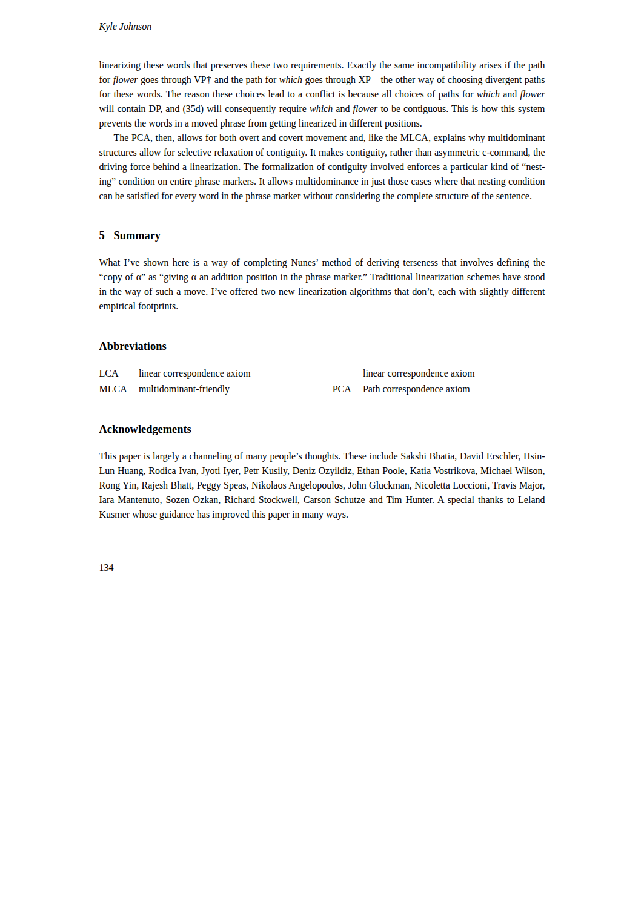Kyle Johnson
linearizing these words that preserves these two requirements. Exactly the same incompatibility arises if the path for flower goes through VP† and the path for which goes through XP – the other way of choosing divergent paths for these words. The reason these choices lead to a conflict is because all choices of paths for which and flower will contain DP, and (35d) will consequently require which and flower to be contiguous. This is how this system prevents the words in a moved phrase from getting linearized in different positions.
The PCA, then, allows for both overt and covert movement and, like the MLCA, explains why multidominant structures allow for selective relaxation of contiguity. It makes contiguity, rather than asymmetric c-command, the driving force behind a linearization. The formalization of contiguity involved enforces a particular kind of “nesting” condition on entire phrase markers. It allows multidominance in just those cases where that nesting condition can be satisfied for every word in the phrase marker without considering the complete structure of the sentence.
5 Summary
What I’ve shown here is a way of completing Nunes’ method of deriving terseness that involves defining the “copy of α” as “giving α an addition position in the phrase marker.” Traditional linearization schemes have stood in the way of such a move. I’ve offered two new linearization algorithms that don’t, each with slightly different empirical footprints.
Abbreviations
LCA
linear correspondence axiom
linear correspondence axiom
MLCA
multidominant-friendly
PCA
Path correspondence axiom
Acknowledgements
This paper is largely a channeling of many people’s thoughts. These include Sakshi Bhatia, David Erschler, Hsin-Lun Huang, Rodica Ivan, Jyoti Iyer, Petr Kusily, Deniz Ozyildiz, Ethan Poole, Katia Vostrikova, Michael Wilson, Rong Yin, Rajesh Bhatt, Peggy Speas, Nikolaos Angelopoulos, John Gluckman, Nicoletta Loccioni, Travis Major, Iara Mantenuto, Sozen Ozkan, Richard Stockwell, Carson Schutze and Tim Hunter. A special thanks to Leland Kusmer whose guidance has improved this paper in many ways.
134